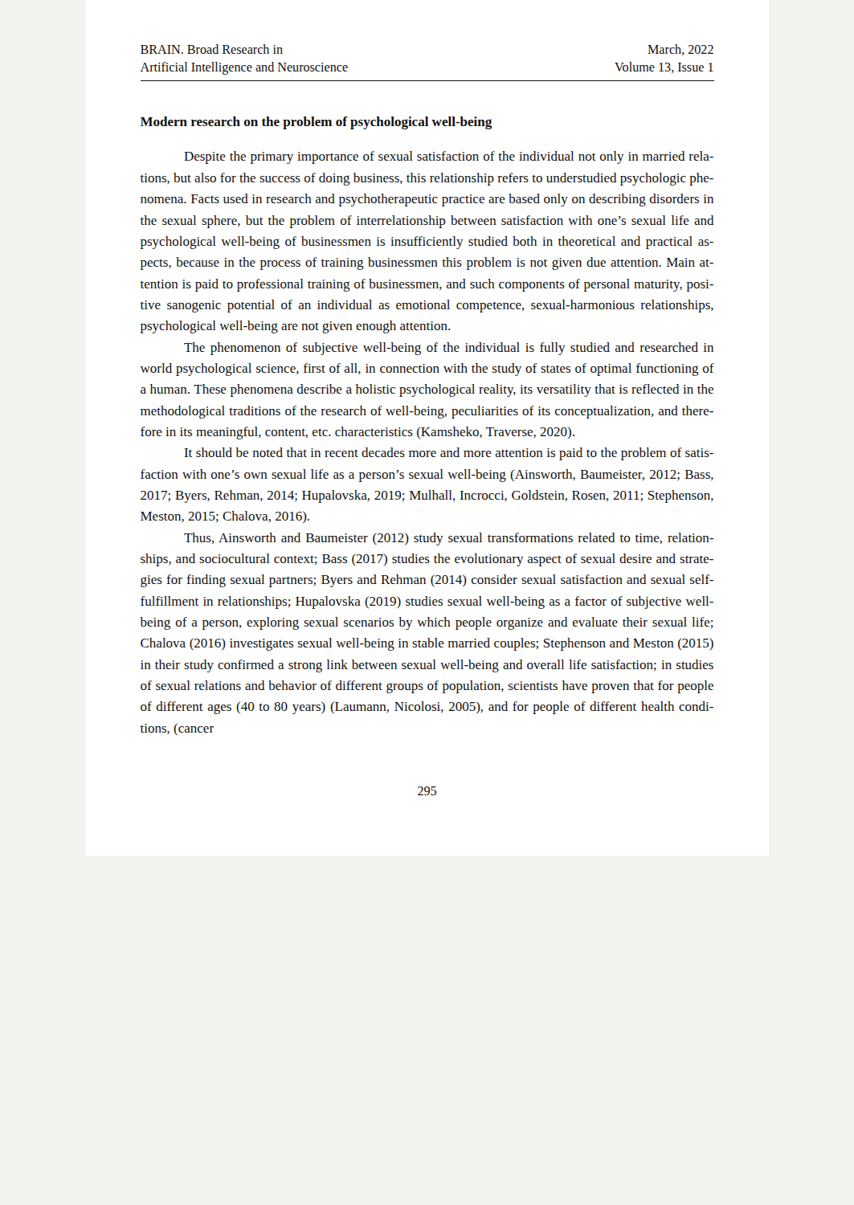BRAIN. Broad Research in
Artificial Intelligence and Neuroscience
March, 2022
Volume 13, Issue 1
Modern research on the problem of psychological well-being
Despite the primary importance of sexual satisfaction of the individual not only in married relations, but also for the success of doing business, this relationship refers to understudied psychologic phenomena. Facts used in research and psychotherapeutic practice are based only on describing disorders in the sexual sphere, but the problem of interrelationship between satisfaction with one’s sexual life and psychological well-being of businessmen is insufficiently studied both in theoretical and practical aspects, because in the process of training businessmen this problem is not given due attention. Main attention is paid to professional training of businessmen, and such components of personal maturity, positive sanogenic potential of an individual as emotional competence, sexual-harmonious relationships, psychological well-being are not given enough attention.
The phenomenon of subjective well-being of the individual is fully studied and researched in world psychological science, first of all, in connection with the study of states of optimal functioning of a human. These phenomena describe a holistic psychological reality, its versatility that is reflected in the methodological traditions of the research of well-being, peculiarities of its conceptualization, and therefore in its meaningful, content, etc. characteristics (Kamsheko, Traverse, 2020).
It should be noted that in recent decades more and more attention is paid to the problem of satisfaction with one’s own sexual life as a person’s sexual well-being (Ainsworth, Baumeister, 2012; Bass, 2017; Byers, Rehman, 2014; Hupalovska, 2019; Mulhall, Incrocci, Goldstein, Rosen, 2011; Stephenson, Meston, 2015; Chalova, 2016).
Thus, Ainsworth and Baumeister (2012) study sexual transformations related to time, relationships, and sociocultural context; Bass (2017) studies the evolutionary aspect of sexual desire and strategies for finding sexual partners; Byers and Rehman (2014) consider sexual satisfaction and sexual self-fulfillment in relationships; Hupalovska (2019) studies sexual well-being as a factor of subjective well-being of a person, exploring sexual scenarios by which people organize and evaluate their sexual life; Chalova (2016) investigates sexual well-being in stable married couples; Stephenson and Meston (2015) in their study confirmed a strong link between sexual well-being and overall life satisfaction; in studies of sexual relations and behavior of different groups of population, scientists have proven that for people of different ages (40 to 80 years) (Laumann, Nicolosi, 2005), and for people of different health conditions, (cancer
295